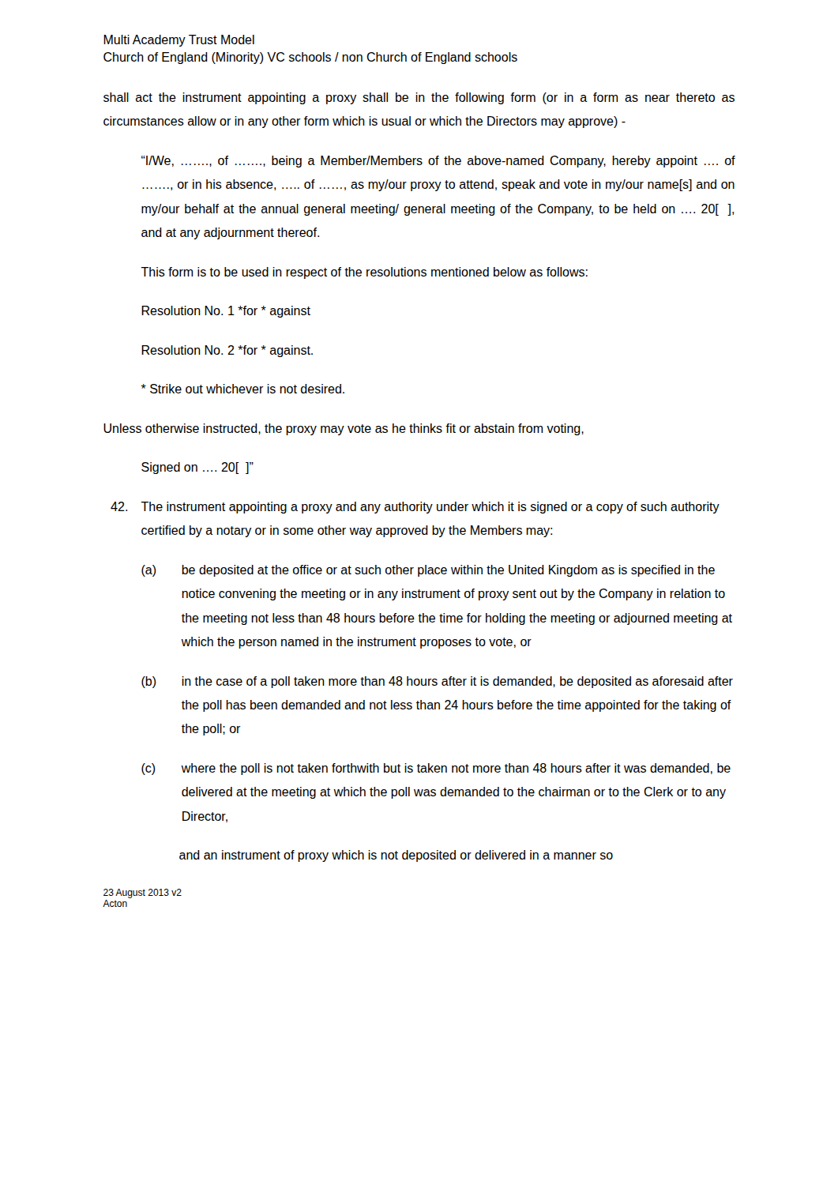Multi Academy Trust Model
Church of England (Minority) VC schools / non Church of England schools
shall act the instrument appointing a proxy shall be in the following form (or in a form as near thereto as circumstances allow or in any other form which is usual or which the Directors may approve) -
“I/We, ……., of ……., being a Member/Members of the above-named Company, hereby appoint …. of ……., or in his absence, ….. of ……, as my/our proxy to attend, speak and vote in my/our name[s] and on my/our behalf at the annual general meeting/ general meeting of the Company, to be held on …. 20[ ], and at any adjournment thereof.
This form is to be used in respect of the resolutions mentioned below as follows:
Resolution No. 1 *for * against
Resolution No. 2 *for * against.
* Strike out whichever is not desired.
Unless otherwise instructed, the proxy may vote as he thinks fit or abstain from voting,
Signed on …. 20[ ]”
42. The instrument appointing a proxy and any authority under which it is signed or a copy of such authority certified by a notary or in some other way approved by the Members may:
(a) be deposited at the office or at such other place within the United Kingdom as is specified in the notice convening the meeting or in any instrument of proxy sent out by the Company in relation to the meeting not less than 48 hours before the time for holding the meeting or adjourned meeting at which the person named in the instrument proposes to vote, or
(b) in the case of a poll taken more than 48 hours after it is demanded, be deposited as aforesaid after the poll has been demanded and not less than 24 hours before the time appointed for the taking of the poll; or
(c) where the poll is not taken forthwith but is taken not more than 48 hours after it was demanded, be delivered at the meeting at which the poll was demanded to the chairman or to the Clerk or to any Director,
and an instrument of proxy which is not deposited or delivered in a manner so
23 August 2013 v2
Acton